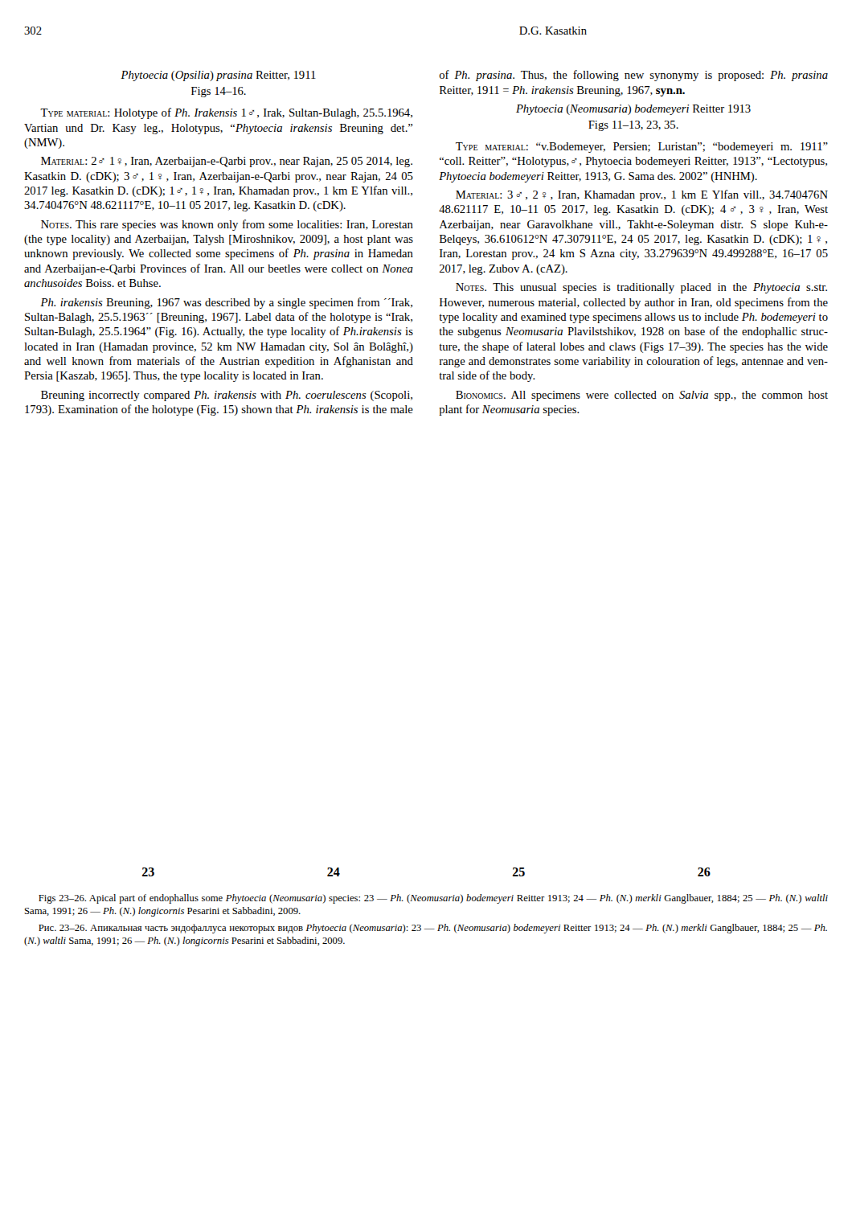302 D.G. Kasatkin
Phytoecia (Opsilia) prasina Reitter, 1911
Figs 14–16.
Type material: Holotype of Ph. Irakensis 1♂, Irak, Sultan-Bulagh, 25.5.1964, Vartian und Dr. Kasy leg., Holotypus, “Phytoecia irakensis Breuning det.” (NMW).
Material: 2♂ 1♀, Iran, Azerbaijan-e-Qarbi prov., near Rajan, 25 05 2014, leg. Kasatkin D. (cDK); 3♂, 1♀, Iran, Azerbaijan-e-Qarbi prov., near Rajan, 24 05 2017 leg. Kasatkin D. (cDK); 1♂, 1♀, Iran, Khamadan prov., 1 km E Ylfan vill., 34.740476°N 48.621117°E, 10–11 05 2017, leg. Kasatkin D. (cDK).
Notes. This rare species was known only from some localities: Iran, Lorestan (the type locality) and Azerbaijan, Talysh [Miroshnikov, 2009], a host plant was unknown previously. We collected some specimens of Ph. prasina in Hamedan and Azerbaijan-e-Qarbi Provinces of Iran. All our beetles were collect on Nonea anchusoides Boiss. et Buhse.
Ph. irakensis Breuning, 1967 was described by a single specimen from ´´Irak, Sultan-Balagh, 25.5.1963´´ [Breuning, 1967]. Label data of the holotype is “Irak, Sultan-Bulagh, 25.5.1964” (Fig. 16). Actually, the type locality of Ph.irakensis is located in Iran (Hamadan province, 52 km NW Hamadan city, Sol ân Bolâghî,) and well known from materials of the Austrian expedition in Afghanistan and Persia [Kaszab, 1965]. Thus, the type locality is located in Iran.
Breuning incorrectly compared Ph. irakensis with Ph. coerulescens (Scopoli, 1793). Examination of the holotype (Fig. 15) shown that Ph. irakensis is the male of Ph. prasina. Thus, the following new synonymy is proposed: Ph. prasina Reitter, 1911 = Ph. irakensis Breuning, 1967, syn.n.
Phytoecia (Neomusaria) bodemeyeri Reitter 1913
Figs 11–13, 23, 35.
Type material: “v.Bodemeyer, Persien; Luristan”; “bodemeyeri m. 1911” “coll. Reitter”, “Holotypus,♂, Phytoecia bodemeyeri Reitter, 1913”, “Lectotypus, Phytoecia bodemeyeri Reitter, 1913, G. Sama des. 2002” (HNHM).
Material: 3♂, 2♀, Iran, Khamadan prov., 1 km E Ylfan vill., 34.740476N 48.621117 E, 10–11 05 2017, leg. Kasatkin D. (cDK); 4♂, 3♀, Iran, West Azerbaijan, near Garavolkhane vill., Takht-e-Soleyman distr. S slope Kuh-e-Belqeys, 36.610612°N 47.307911°E, 24 05 2017, leg. Kasatkin D. (cDK); 1♀, Iran, Lorestan prov., 24 km S Azna city, 33.279639°N 49.499288°E, 16–17 05 2017, leg. Zubov A. (cAZ).
Notes. This unusual species is traditionally placed in the Phytoecia s.str. However, numerous material, collected by author in Iran, old specimens from the type locality and examined type specimens allows us to include Ph. bodemeyeri to the subgenus Neomusaria Plavilstshikov, 1928 on base of the endophallic structure, the shape of lateral lobes and claws (Figs 17–39). The species has the wide range and demonstrates some variability in colouration of legs, antennae and ventral side of the body.
Bionomics. All specimens were collected on Salvia spp., the common host plant for Neomusaria species.
23
24
25
26
Figs 23–26. Apical part of endophallus some Phytoecia (Neomusaria) species: 23 — Ph. (Neomusaria) bodemeyeri Reitter 1913; 24 — Ph. (N.) merkli Ganglbauer, 1884; 25 — Ph. (N.) waltli Sama, 1991; 26 — Ph. (N.) longicornis Pesarini et Sabbadini, 2009.
Рис. 23–26. Апикальная часть эндофаллуса некоторых видов Phytoecia (Neomusaria): 23 — Ph. (Neomusaria) bodemeyeri Reitter 1913; 24 — Ph. (N.) merkli Ganglbauer, 1884; 25 — Ph. (N.) waltli Sama, 1991; 26 — Ph. (N.) longicornis Pesarini et Sabbadini, 2009.